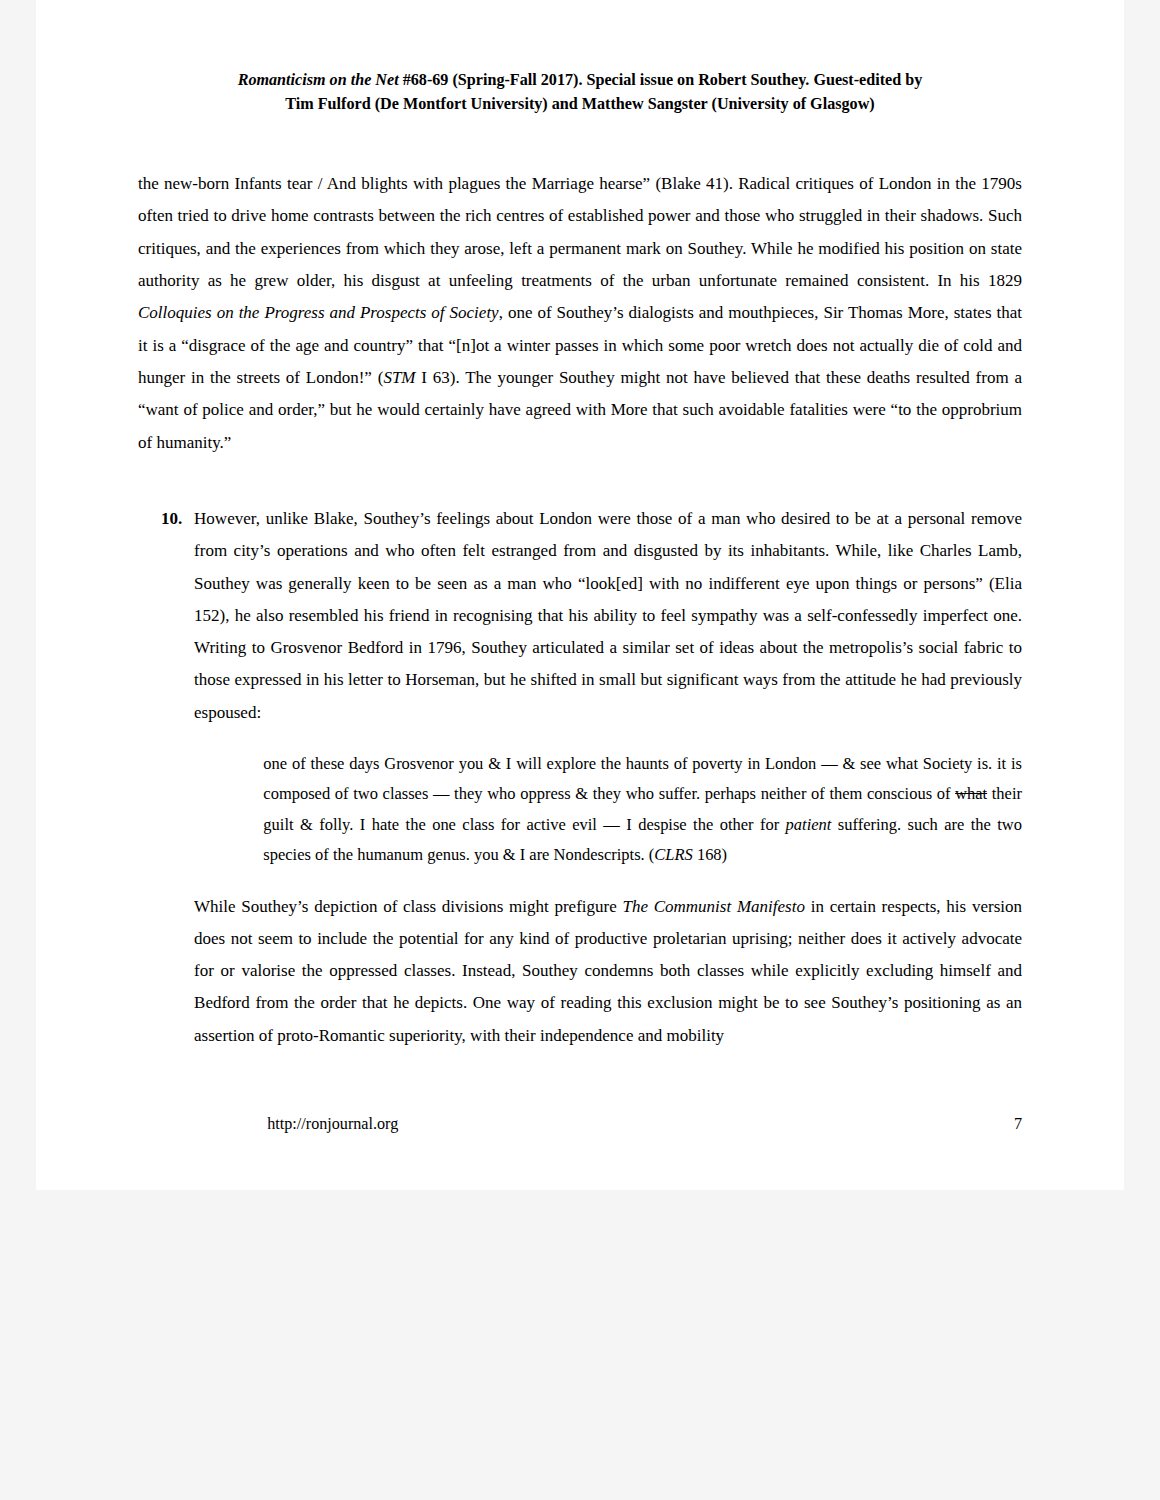Romanticism on the Net #68-69 (Spring-Fall 2017). Special issue on Robert Southey. Guest-edited by Tim Fulford (De Montfort University) and Matthew Sangster (University of Glasgow)
the new-born Infants tear / And blights with plagues the Marriage hearse” (Blake 41). Radical critiques of London in the 1790s often tried to drive home contrasts between the rich centres of established power and those who struggled in their shadows. Such critiques, and the experiences from which they arose, left a permanent mark on Southey. While he modified his position on state authority as he grew older, his disgust at unfeeling treatments of the urban unfortunate remained consistent. In his 1829 Colloquies on the Progress and Prospects of Society, one of Southey’s dialogists and mouthpieces, Sir Thomas More, states that it is a “disgrace of the age and country” that “[n]ot a winter passes in which some poor wretch does not actually die of cold and hunger in the streets of London!” (STM I 63). The younger Southey might not have believed that these deaths resulted from a “want of police and order,” but he would certainly have agreed with More that such avoidable fatalities were “to the opprobrium of humanity.”
10.
However, unlike Blake, Southey’s feelings about London were those of a man who desired to be at a personal remove from city’s operations and who often felt estranged from and disgusted by its inhabitants. While, like Charles Lamb, Southey was generally keen to be seen as a man who “look[ed] with no indifferent eye upon things or persons” (Elia 152), he also resembled his friend in recognising that his ability to feel sympathy was a self-confessedly imperfect one. Writing to Grosvenor Bedford in 1796, Southey articulated a similar set of ideas about the metropolis’s social fabric to those expressed in his letter to Horseman, but he shifted in small but significant ways from the attitude he had previously espoused:
one of these days Grosvenor you & I will explore the haunts of poverty in London — & see what Society is. it is composed of two classes — they who oppress & they who suffer. perhaps neither of them conscious of what their guilt & folly. I hate the one class for active evil — I despise the other for patient suffering. such are the two species of the humanum genus. you & I are Nondescripts. (CLRS 168)
While Southey’s depiction of class divisions might prefigure The Communist Manifesto in certain respects, his version does not seem to include the potential for any kind of productive proletarian uprising; neither does it actively advocate for or valorise the oppressed classes. Instead, Southey condemns both classes while explicitly excluding himself and Bedford from the order that he depicts. One way of reading this exclusion might be to see Southey’s positioning as an assertion of proto-Romantic superiority, with their independence and mobility
http://ronjournal.org 7